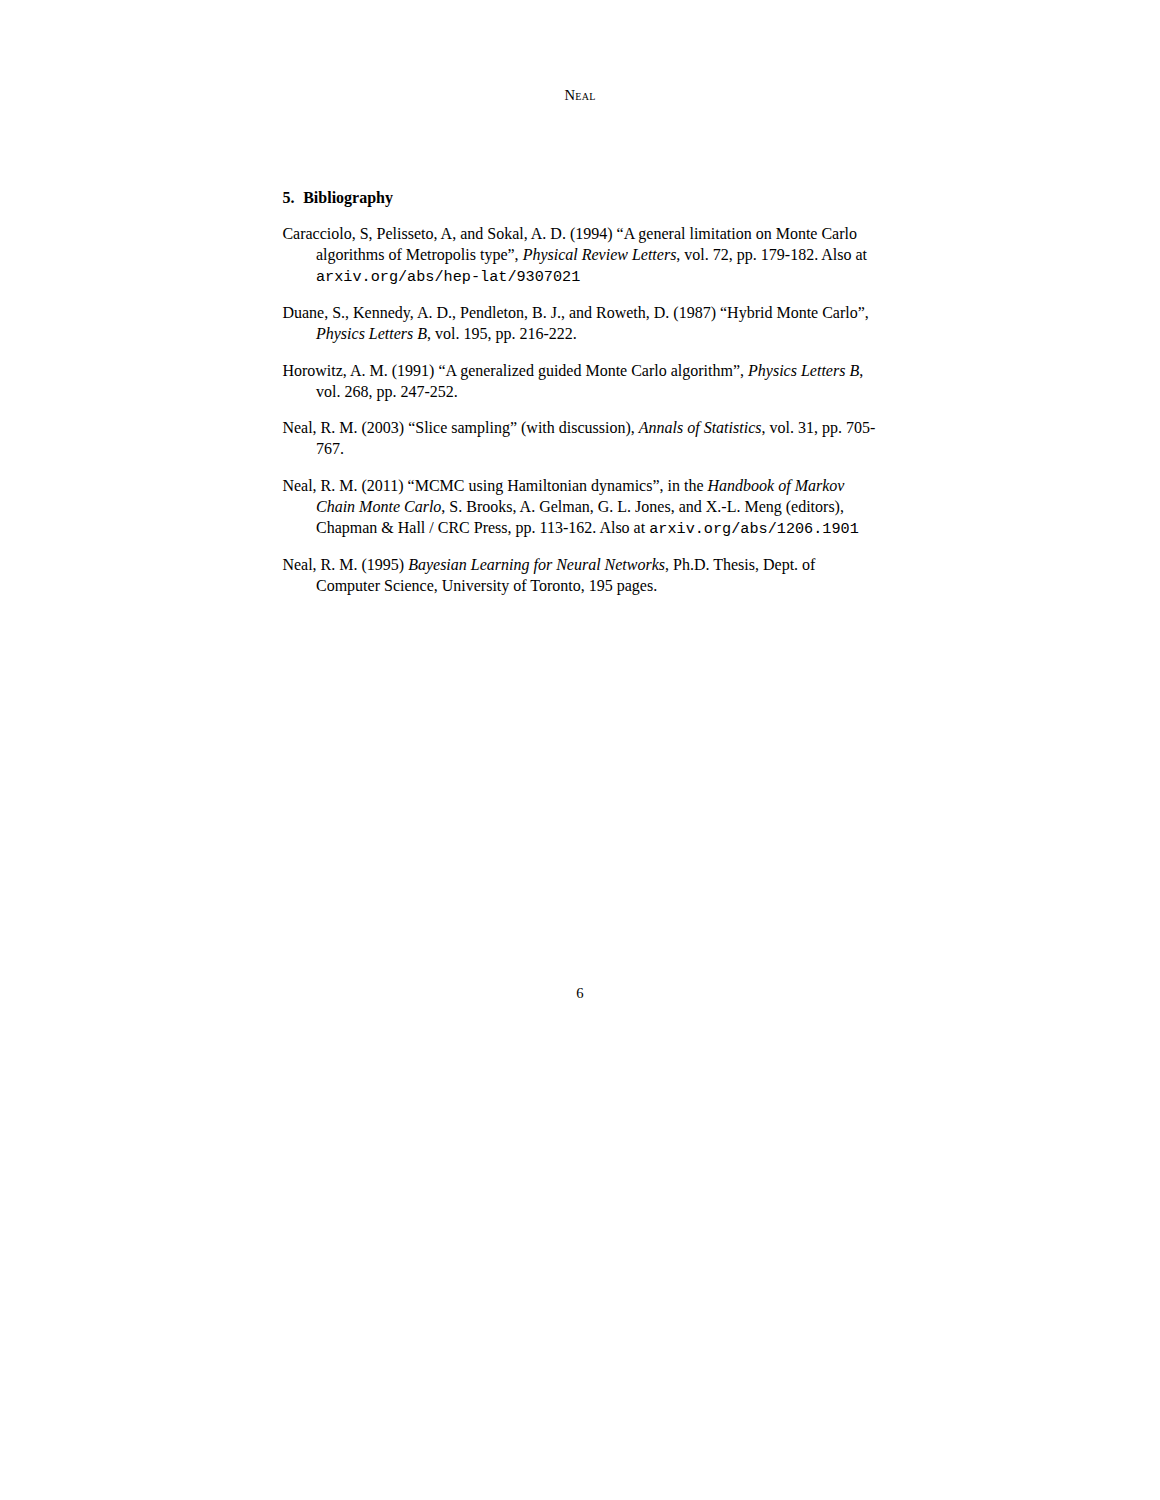Neal
5. Bibliography
Caracciolo, S, Pelisseto, A, and Sokal, A. D. (1994) “A general limitation on Monte Carlo algorithms of Metropolis type”, Physical Review Letters, vol. 72, pp. 179-182. Also at arxiv.org/abs/hep-lat/9307021
Duane, S., Kennedy, A. D., Pendleton, B. J., and Roweth, D. (1987) “Hybrid Monte Carlo”, Physics Letters B, vol. 195, pp. 216-222.
Horowitz, A. M. (1991) “A generalized guided Monte Carlo algorithm”, Physics Letters B, vol. 268, pp. 247-252.
Neal, R. M. (2003) “Slice sampling” (with discussion), Annals of Statistics, vol. 31, pp. 705-767.
Neal, R. M. (2011) “MCMC using Hamiltonian dynamics”, in the Handbook of Markov Chain Monte Carlo, S. Brooks, A. Gelman, G. L. Jones, and X.-L. Meng (editors), Chapman & Hall / CRC Press, pp. 113-162. Also at arxiv.org/abs/1206.1901
Neal, R. M. (1995) Bayesian Learning for Neural Networks, Ph.D. Thesis, Dept. of Computer Science, University of Toronto, 195 pages.
6